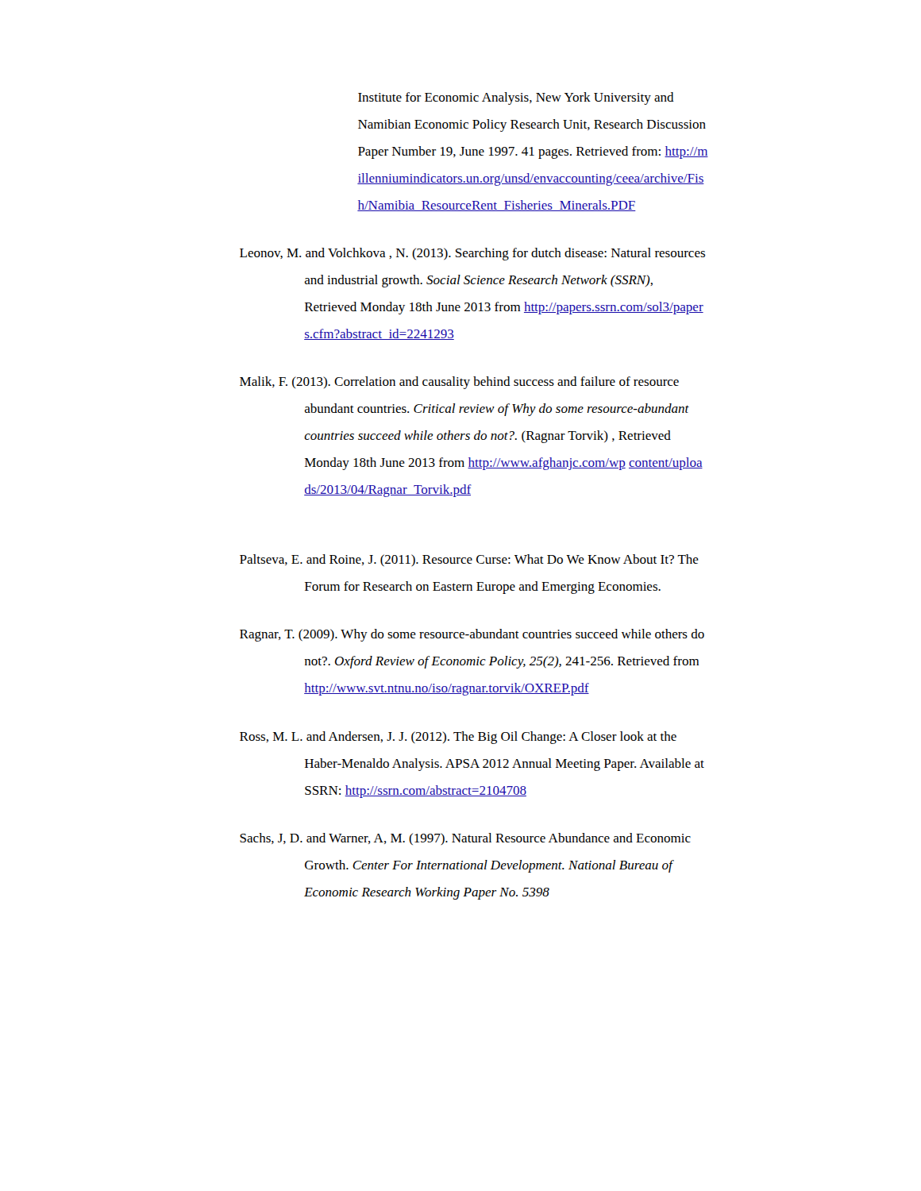Institute for Economic Analysis, New York University and Namibian Economic Policy Research Unit, Research Discussion Paper Number 19, June 1997. 41 pages. Retrieved from: http://millenniumindicators.un.org/unsd/envaccounting/ceea/archive/Fish/Namibia_ResourceRent_Fisheries_Minerals.PDF
Leonov, M. and Volchkova , N. (2013). Searching for dutch disease: Natural resources and industrial growth. Social Science Research Network (SSRN), Retrieved Monday 18th June 2013 from http://papers.ssrn.com/sol3/papers.cfm?abstract_id=2241293
Malik, F. (2013). Correlation and causality behind success and failure of resource abundant countries. Critical review of Why do some resource-abundant countries succeed while others do not?. (Ragnar Torvik) , Retrieved Monday 18th June 2013 from http://www.afghanjc.com/wp content/uploads/2013/04/Ragnar_Torvik.pdf
Paltseva, E. and Roine, J. (2011). Resource Curse: What Do We Know About It? The Forum for Research on Eastern Europe and Emerging Economies.
Ragnar, T. (2009). Why do some resource-abundant countries succeed while others do not?. Oxford Review of Economic Policy, 25(2), 241-256. Retrieved from http://www.svt.ntnu.no/iso/ragnar.torvik/OXREP.pdf
Ross, M. L. and Andersen, J. J. (2012). The Big Oil Change: A Closer look at the Haber-Menaldo Analysis. APSA 2012 Annual Meeting Paper. Available at SSRN: http://ssrn.com/abstract=2104708
Sachs, J, D. and Warner, A, M. (1997). Natural Resource Abundance and Economic Growth. Center For International Development. National Bureau of Economic Research Working Paper No. 5398